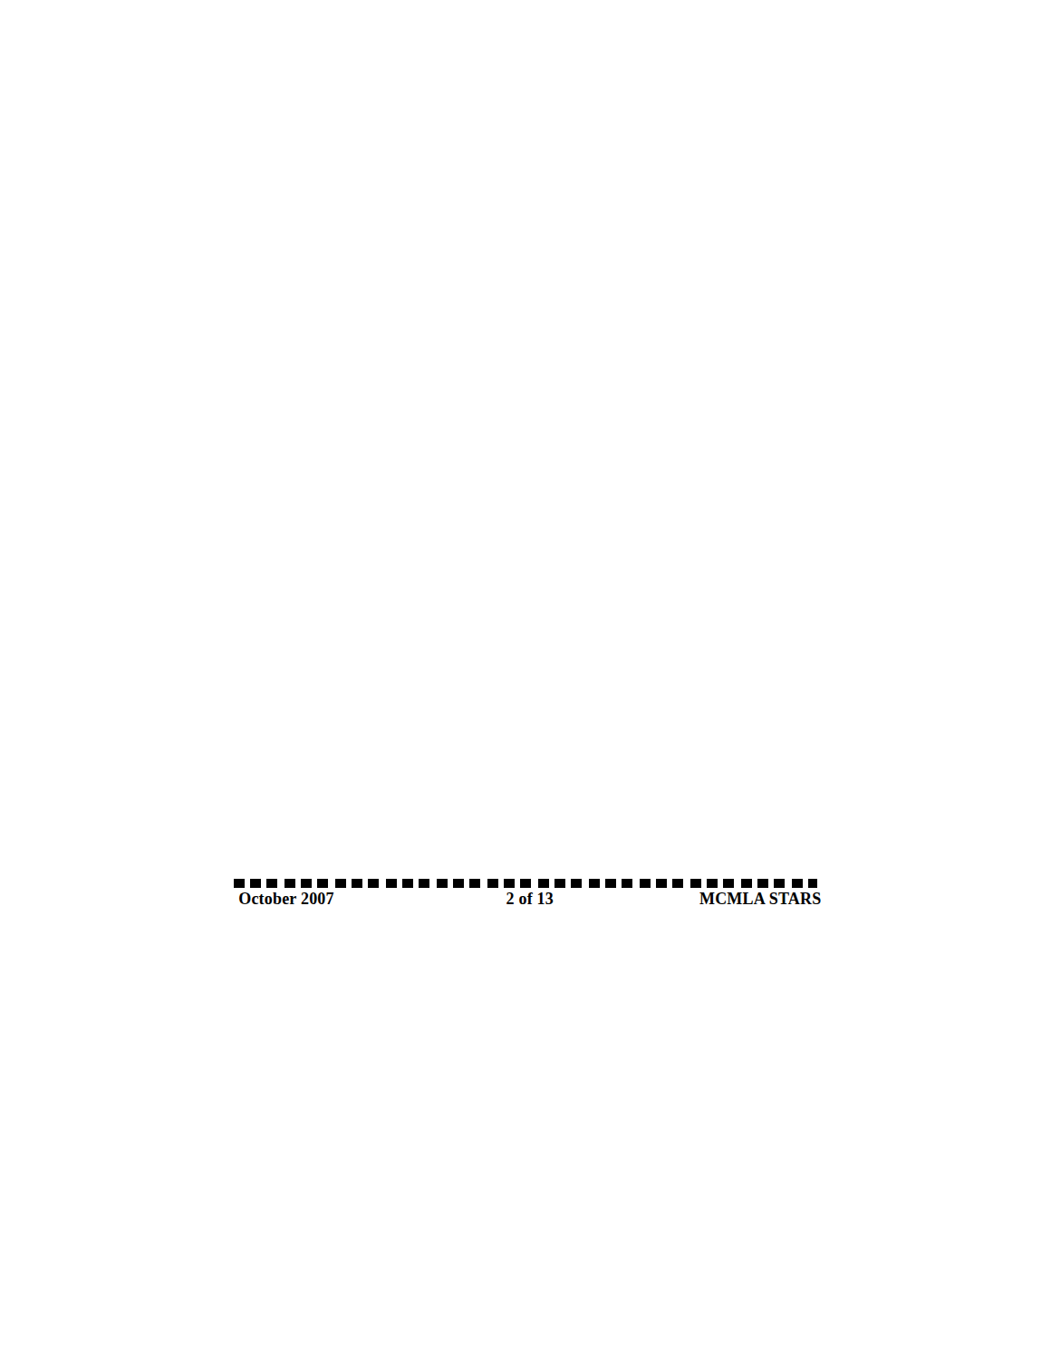October 2007
2 of 13
MCMLA STARS